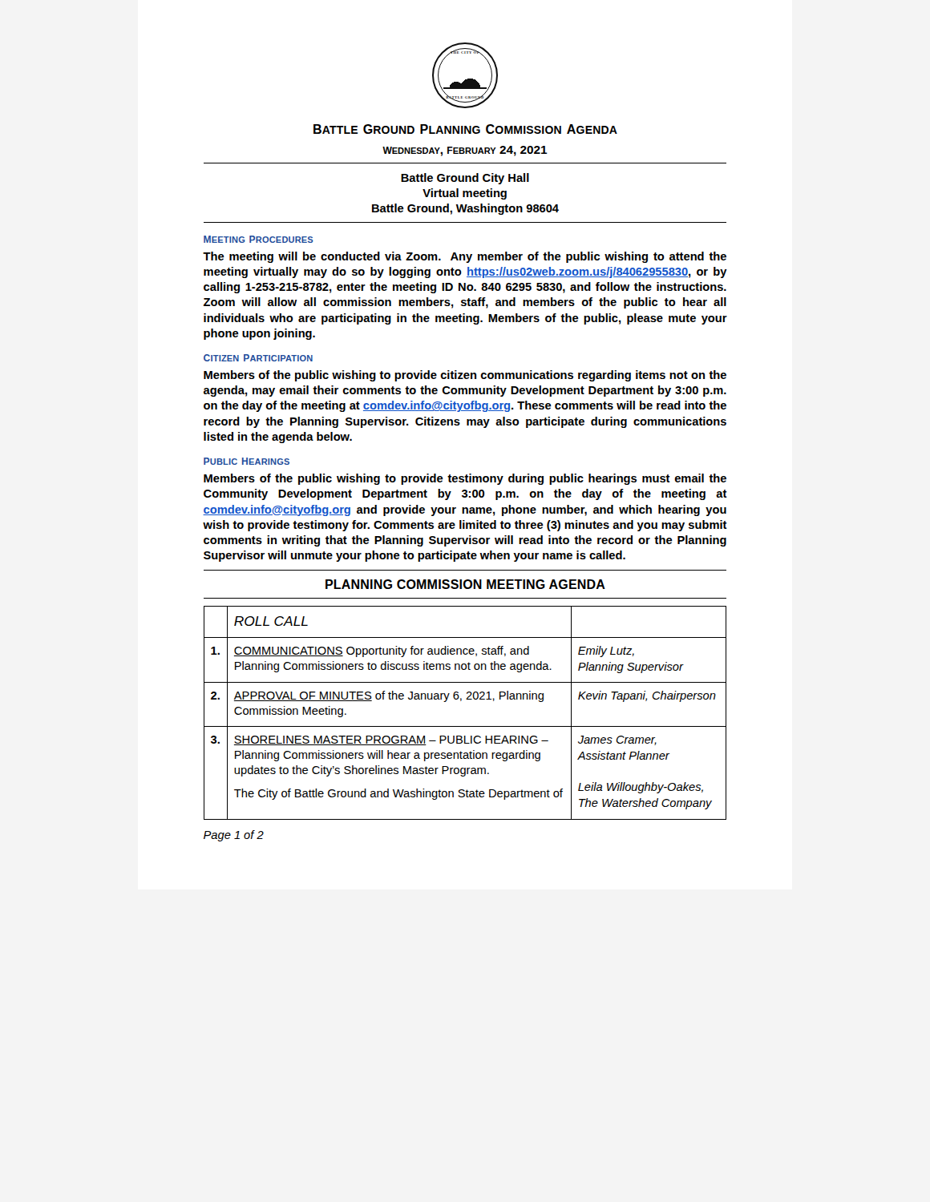THE CITY OF
BATTLE GROUND
Battle Ground Planning Commission Agenda
Wednesday, February 24, 2021
Battle Ground City Hall
Virtual meeting
Battle Ground, Washington 98604
Meeting Procedures
The meeting will be conducted via Zoom. Any member of the public wishing to attend the meeting virtually may do so by logging onto https://us02web.zoom.us/j/84062955830, or by calling 1-253-215-8782, enter the meeting ID No. 840 6295 5830, and follow the instructions. Zoom will allow all commission members, staff, and members of the public to hear all individuals who are participating in the meeting. Members of the public, please mute your phone upon joining.
Citizen Participation
Members of the public wishing to provide citizen communications regarding items not on the agenda, may email their comments to the Community Development Department by 3:00 p.m. on the day of the meeting at comdev.info@cityofbg.org. These comments will be read into the record by the Planning Supervisor. Citizens may also participate during communications listed in the agenda below.
Public Hearings
Members of the public wishing to provide testimony during public hearings must email the Community Development Department by 3:00 p.m. on the day of the meeting at comdev.info@cityofbg.org and provide your name, phone number, and which hearing you wish to provide testimony for. Comments are limited to three (3) minutes and you may submit comments in writing that the Planning Supervisor will read into the record or the Planning Supervisor will unmute your phone to participate when your name is called.
PLANNING COMMISSION MEETING AGENDA
| | ROLL CALL | |
| 1. | COMMUNICATIONS Opportunity for audience, staff, and Planning Commissioners to discuss items not on the agenda. | Emily Lutz, Planning Supervisor |
| 2. | APPROVAL OF MINUTES of the January 6, 2021, Planning Commission Meeting. | Kevin Tapani, Chairperson |
| 3. | SHORELINES MASTER PROGRAM – PUBLIC HEARING – Planning Commissioners will hear a presentation regarding updates to the City’s Shorelines Master Program. The City of Battle Ground and Washington State Department of | James Cramer, Assistant Planner Leila Willoughby-Oakes, The Watershed Company |
Page 1 of 2